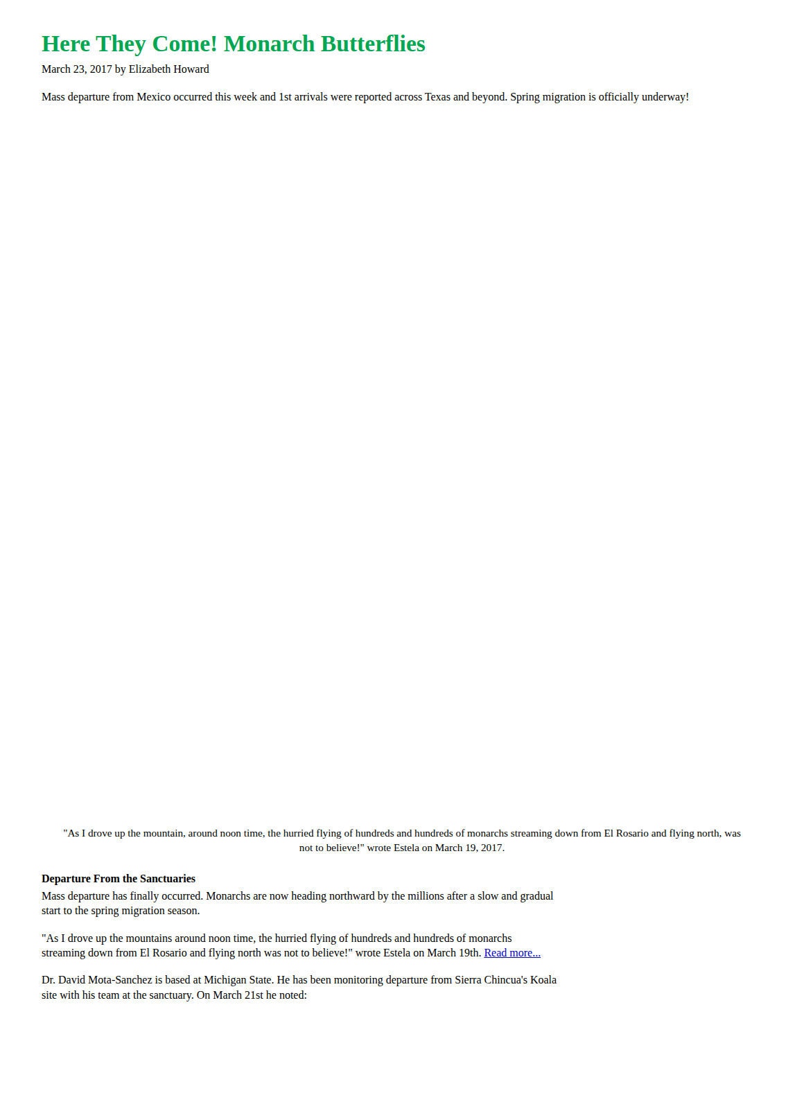Here They Come! Monarch Butterflies
March 23, 2017 by Elizabeth Howard
Mass departure from Mexico occurred this week and 1st arrivals were reported across Texas and beyond. Spring migration is officially underway!
"As I drove up the mountain, around noon time, the hurried flying of hundreds and hundreds of monarchs streaming down from El Rosario and flying north, was not to believe!" wrote Estela on March 19, 2017.
Departure From the Sanctuaries
Mass departure has finally occurred. Monarchs are now heading northward by the millions after a slow and gradual start to the spring migration season.
"As I drove up the mountains around noon time, the hurried flying of hundreds and hundreds of monarchs streaming down from El Rosario and flying north was not to believe!" wrote Estela on March 19th. Read more...
Dr. David Mota-Sanchez is based at Michigan State. He has been monitoring departure from Sierra Chincua's Koala site with his team at the sanctuary. On March 21st he noted: